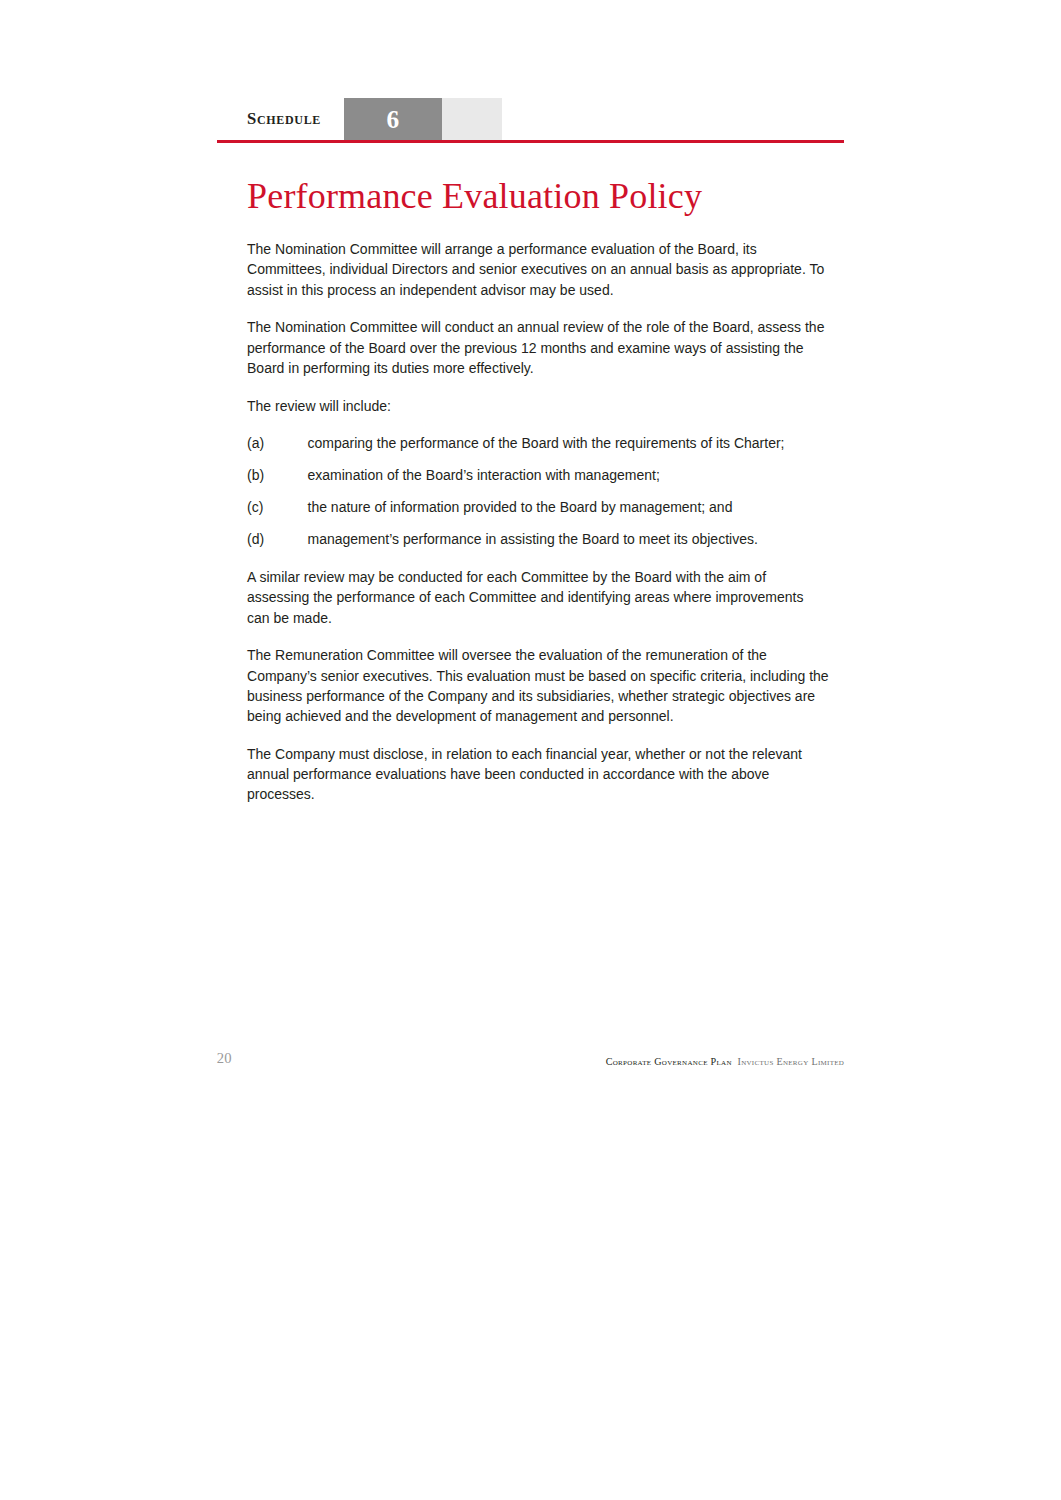Schedule
6
Performance Evaluation Policy
The Nomination Committee will arrange a performance evaluation of the Board, its Committees, individual Directors and senior executives on an annual basis as appropriate. To assist in this process an independent advisor may be used.
The Nomination Committee will conduct an annual review of the role of the Board, assess the performance of the Board over the previous 12 months and examine ways of assisting the Board in performing its duties more effectively.
The review will include:
(a) comparing the performance of the Board with the requirements of its Charter;
(b) examination of the Board’s interaction with management;
(c) the nature of information provided to the Board by management; and
(d) management’s performance in assisting the Board to meet its objectives.
A similar review may be conducted for each Committee by the Board with the aim of assessing the performance of each Committee and identifying areas where improvements can be made.
The Remuneration Committee will oversee the evaluation of the remuneration of the Company’s senior executives. This evaluation must be based on specific criteria, including the business performance of the Company and its subsidiaries, whether strategic objectives are being achieved and the development of management and personnel.
The Company must disclose, in relation to each financial year, whether or not the relevant annual performance evaluations have been conducted in accordance with the above processes.
20
Corporate Governance Plan Invictus Energy Limited